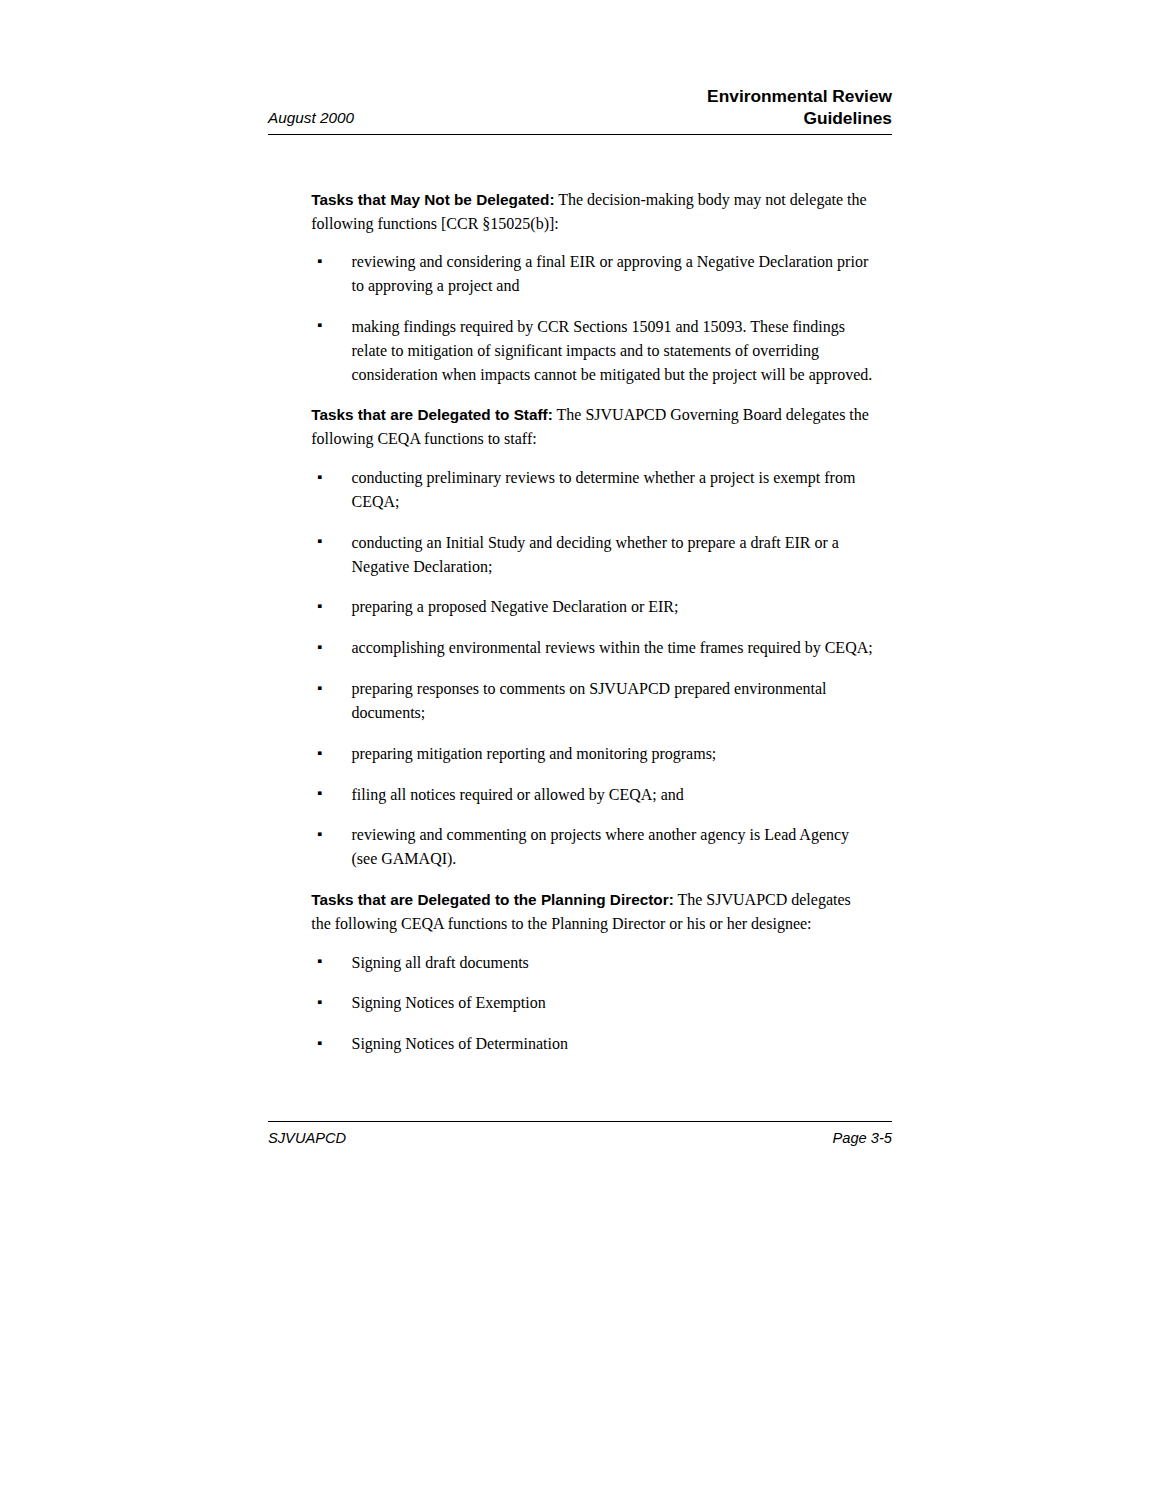August 2000
Environmental Review
Guidelines
Tasks that May Not be Delegated: The decision-making body may not delegate the following functions [CCR §15025(b)]:
reviewing and considering a final EIR or approving a Negative Declaration prior to approving a project and
making findings required by CCR Sections 15091 and 15093. These findings relate to mitigation of significant impacts and to statements of overriding consideration when impacts cannot be mitigated but the project will be approved.
Tasks that are Delegated to Staff: The SJVUAPCD Governing Board delegates the following CEQA functions to staff:
conducting preliminary reviews to determine whether a project is exempt from CEQA;
conducting an Initial Study and deciding whether to prepare a draft EIR or a Negative Declaration;
preparing a proposed Negative Declaration or EIR;
accomplishing environmental reviews within the time frames required by CEQA;
preparing responses to comments on SJVUAPCD prepared environmental documents;
preparing mitigation reporting and monitoring programs;
filing all notices required or allowed by CEQA; and
reviewing and commenting on projects where another agency is Lead Agency (see GAMAQI).
Tasks that are Delegated to the Planning Director: The SJVUAPCD delegates the following CEQA functions to the Planning Director or his or her designee:
Signing all draft documents
Signing Notices of Exemption
Signing Notices of Determination
SJVUAPCD
Page 3-5